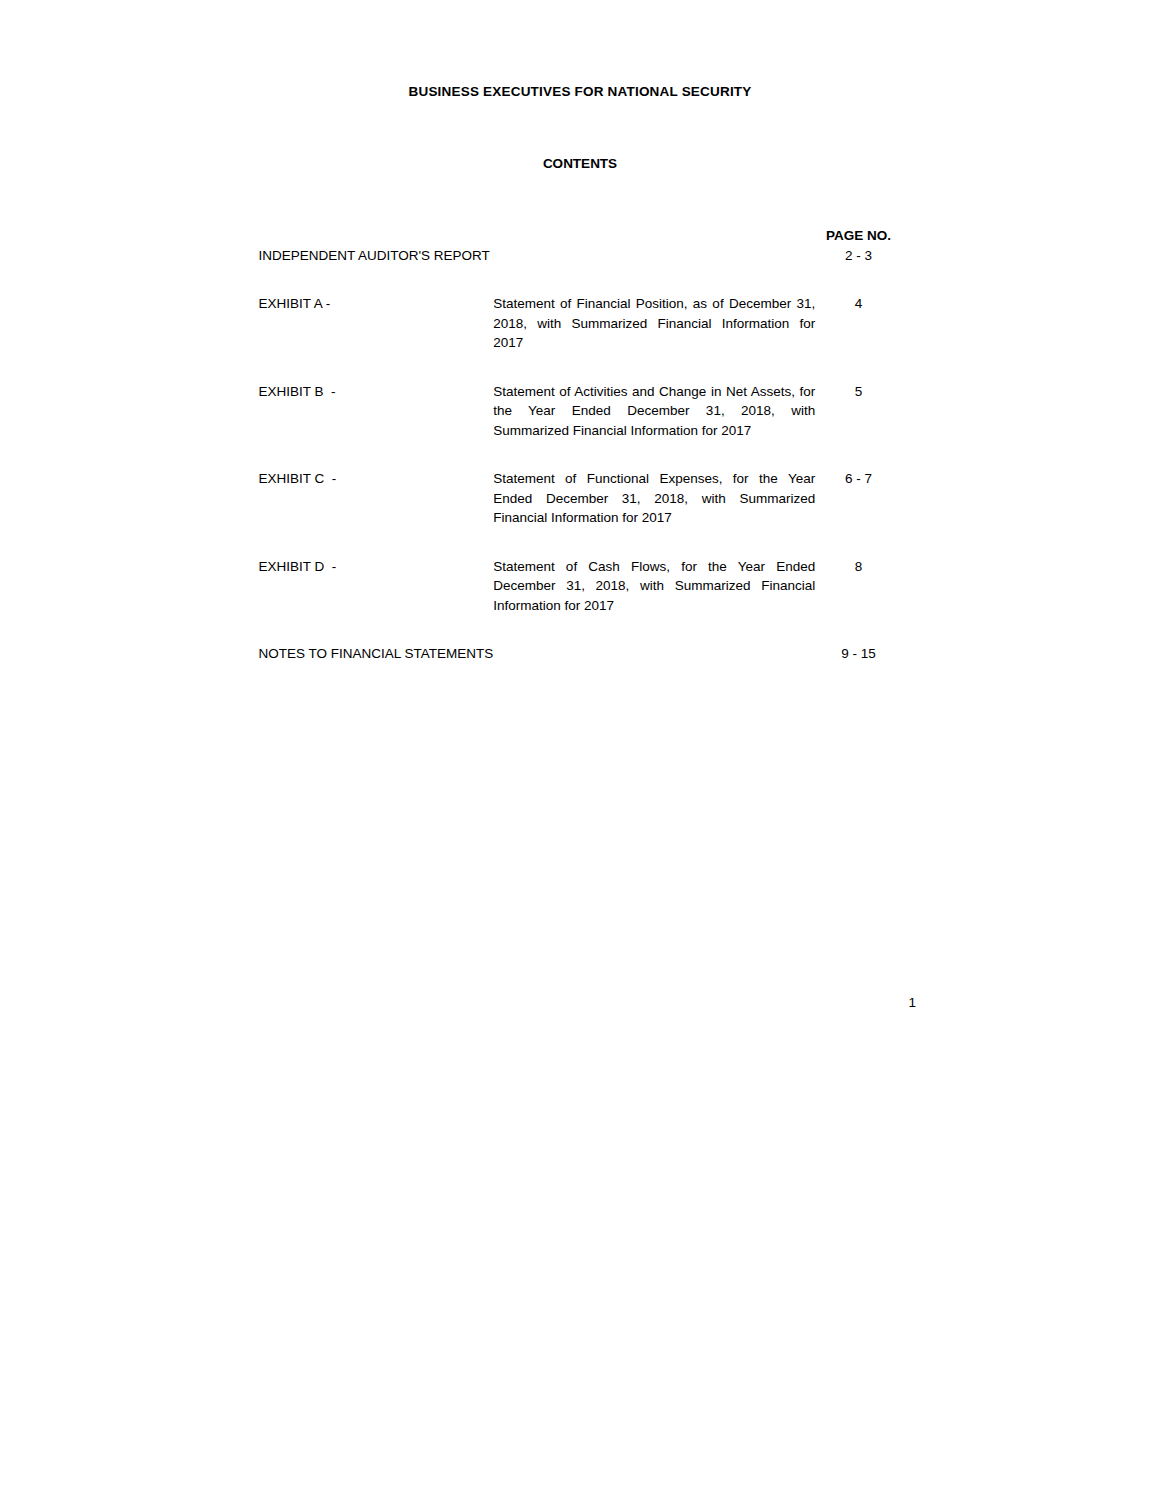BUSINESS EXECUTIVES FOR NATIONAL SECURITY
CONTENTS
| | | PAGE NO. |
| INDEPENDENT AUDITOR'S REPORT | | 2 - 3 |
| EXHIBIT A - | Statement of Financial Position, as of December 31, 2018, with Summarized Financial Information for 2017 | 4 |
| EXHIBIT B - | Statement of Activities and Change in Net Assets, for the Year Ended December 31, 2018, with Summarized Financial Information for 2017 | 5 |
| EXHIBIT C - | Statement of Functional Expenses, for the Year Ended December 31, 2018, with Summarized Financial Information for 2017 | 6 - 7 |
| EXHIBIT D - | Statement of Cash Flows, for the Year Ended December 31, 2018, with Summarized Financial Information for 2017 | 8 |
| NOTES TO FINANCIAL STATEMENTS | | 9 - 15 |
1